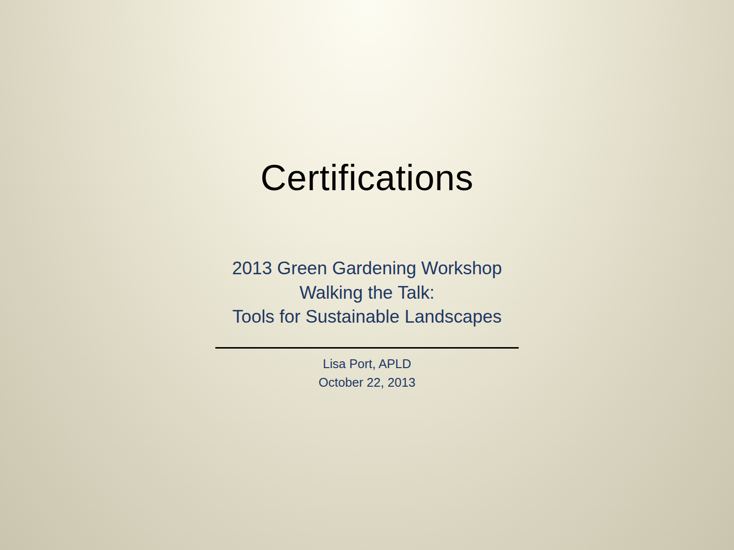Certifications
2013 Green Gardening Workshop
Walking the Talk:
Tools for Sustainable Landscapes
Lisa Port, APLD
October 22, 2013